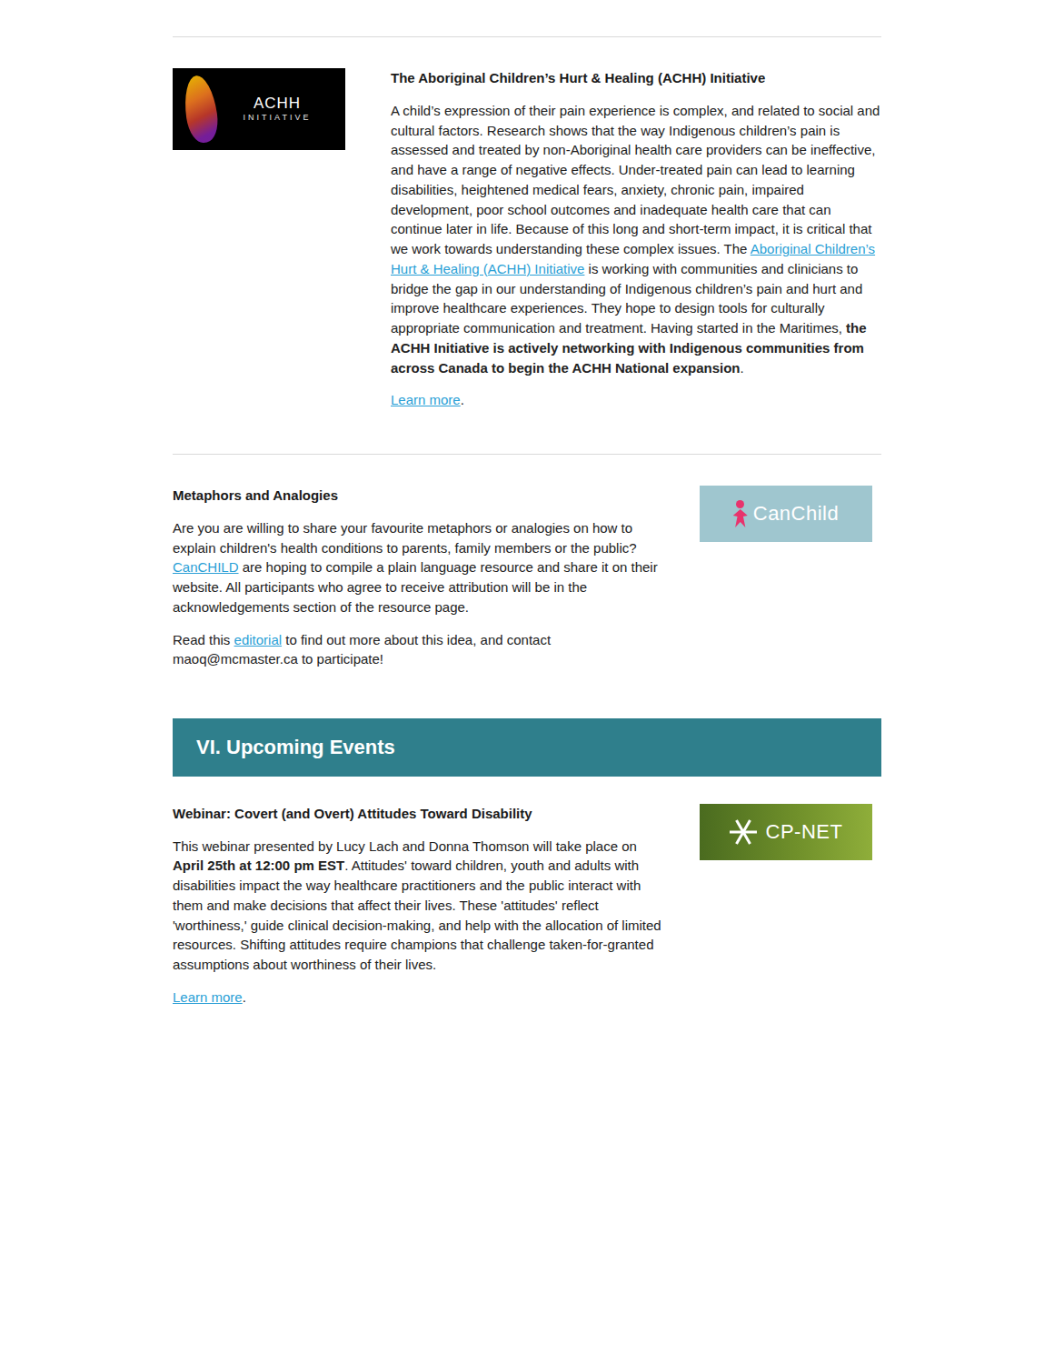ACHHINITIATIVE
The Aboriginal Children’s Hurt & Healing (ACHH) Initiative
A child’s expression of their pain experience is complex, and related to social and cultural factors. Research shows that the way Indigenous children’s pain is assessed and treated by non-Aboriginal health care providers can be ineffective, and have a range of negative effects. Under-treated pain can lead to learning disabilities, heightened medical fears, anxiety, chronic pain, impaired development, poor school outcomes and inadequate health care that can continue later in life. Because of this long and short-term impact, it is critical that we work towards understanding these complex issues. The Aboriginal Children’s Hurt & Healing (ACHH) Initiative is working with communities and clinicians to bridge the gap in our understanding of Indigenous children’s pain and hurt and improve healthcare experiences. They hope to design tools for culturally appropriate communication and treatment. Having started in the Maritimes, the ACHH Initiative is actively networking with Indigenous communities from across Canada to begin the ACHH National expansion.
Learn more.
Metaphors and Analogies
Are you are willing to share your favourite metaphors or analogies on how to explain children's health conditions to parents, family members or the public? CanCHILD are hoping to compile a plain language resource and share it on their website. All participants who agree to receive attribution will be in the acknowledgements section of the resource page.
Read this editorial to find out more about this idea, and contact maoq@mcmaster.ca to participate!
CanChild
VI. Upcoming Events
Webinar: Covert (and Overt) Attitudes Toward Disability
This webinar presented by Lucy Lach and Donna Thomson will take place on April 25th at 12:00 pm EST. Attitudes' toward children, youth and adults with disabilities impact the way healthcare practitioners and the public interact with them and make decisions that affect their lives. These 'attitudes' reflect 'worthiness,' guide clinical decision-making, and help with the allocation of limited resources. Shifting attitudes require champions that challenge taken-for-granted assumptions about worthiness of their lives.
Learn more.
CP-NET